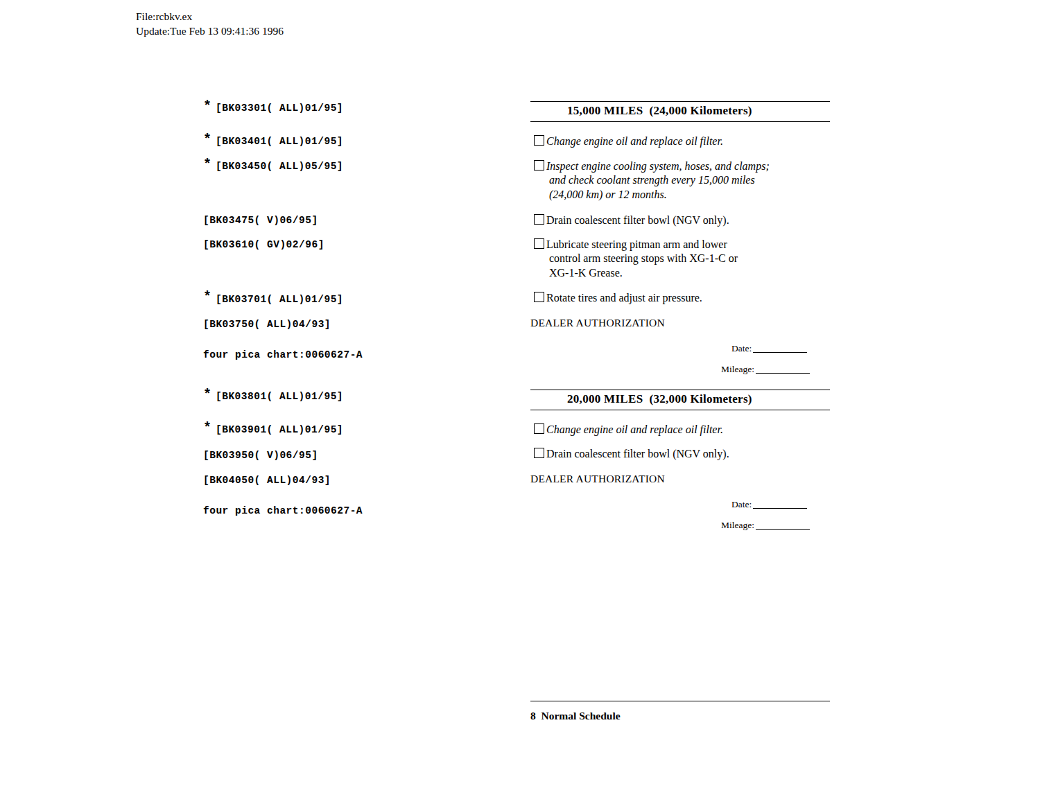File:rcbkv.ex
Update:Tue Feb 13 09:41:36 1996
*
[BK03301( ALL)01/95]
*
[BK03401( ALL)01/95]
*
[BK03450( ALL)05/95]
[BK03475( V)06/95]
[BK03610( GV)02/96]
*
[BK03701( ALL)01/95]
[BK03750( ALL)04/93]
four pica chart:0060627-A
*
[BK03801( ALL)01/95]
*
[BK03901( ALL)01/95]
[BK03950( V)06/95]
[BK04050( ALL)04/93]
four pica chart:0060627-A
15,000 MILES (24,000 Kilometers)
Change engine oil and replace oil filter.
Inspect engine cooling system, hoses, and clamps; and check coolant strength every 15,000 miles (24,000 km) or 12 months.
Drain coalescent filter bowl (NGV only).
Lubricate steering pitman arm and lower control arm steering stops with XG-1-C or XG-1-K Grease.
Rotate tires and adjust air pressure.
DEALER AUTHORIZATION
Date:
Mileage:
20,000 MILES (32,000 Kilometers)
Change engine oil and replace oil filter.
Drain coalescent filter bowl (NGV only).
DEALER AUTHORIZATION
Date:
Mileage:
8 Normal Schedule